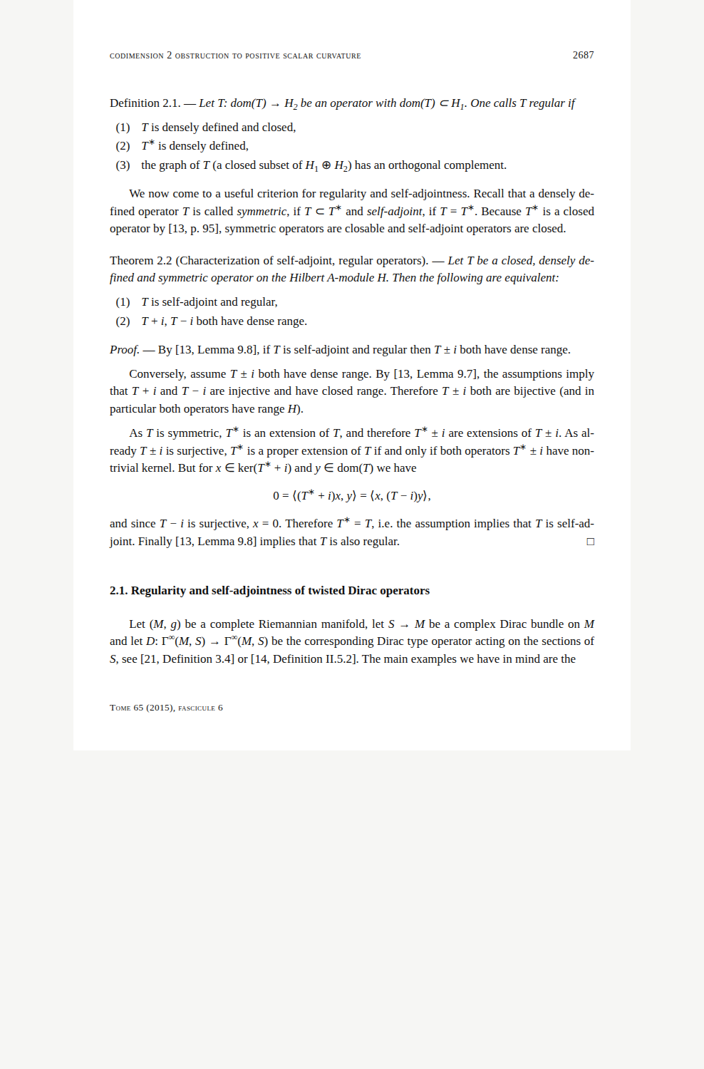codimension 2 obstruction to positive scalar curvature 2687
Definition 2.1. — Let T: dom(T) → H2 be an operator with dom(T) ⊂ H1. One calls T regular if
T is densely defined and closed,
T∗ is densely defined,
the graph of T (a closed subset of H1 ⊕ H2) has an orthogonal complement.
We now come to a useful criterion for regularity and self-adjointness. Recall that a densely defined operator T is called symmetric, if T ⊂ T∗ and self-adjoint, if T = T∗. Because T∗ is a closed operator by [13, p. 95], symmetric operators are closable and self-adjoint operators are closed.
Theorem 2.2 (Characterization of self-adjoint, regular operators). — Let T be a closed, densely defined and symmetric operator on the Hilbert A-module H. Then the following are equivalent:
T is self-adjoint and regular,
T + i, T − i both have dense range.
Proof. — By [13, Lemma 9.8], if T is self-adjoint and regular then T ± i both have dense range.
Conversely, assume T ± i both have dense range. By [13, Lemma 9.7], the assumptions imply that T + i and T − i are injective and have closed range. Therefore T ± i both are bijective (and in particular both operators have range H).
As T is symmetric, T∗ is an extension of T, and therefore T∗ ± i are extensions of T ± i. As already T ± i is surjective, T∗ is a proper extension of T if and only if both operators T∗ ± i have non-trivial kernel. But for x ∈ ker(T∗ + i) and y ∈ dom(T) we have
0 = ⟨(T∗ + i)x, y⟩ = ⟨x, (T − i)y⟩,
and since T − i is surjective, x = 0. Therefore T∗ = T, i.e. the assumption implies that T is self-adjoint. Finally [13, Lemma 9.8] implies that T is also regular. □
2.1. Regularity and self-adjointness of twisted Dirac operators
Let (M, g) be a complete Riemannian manifold, let S → M be a complex Dirac bundle on M and let D: Γ∞(M, S) → Γ∞(M, S) be the corresponding Dirac type operator acting on the sections of S, see [21, Definition 3.4] or [14, Definition II.5.2]. The main examples we have in mind are the
Tome 65 (2015), fascicule 6